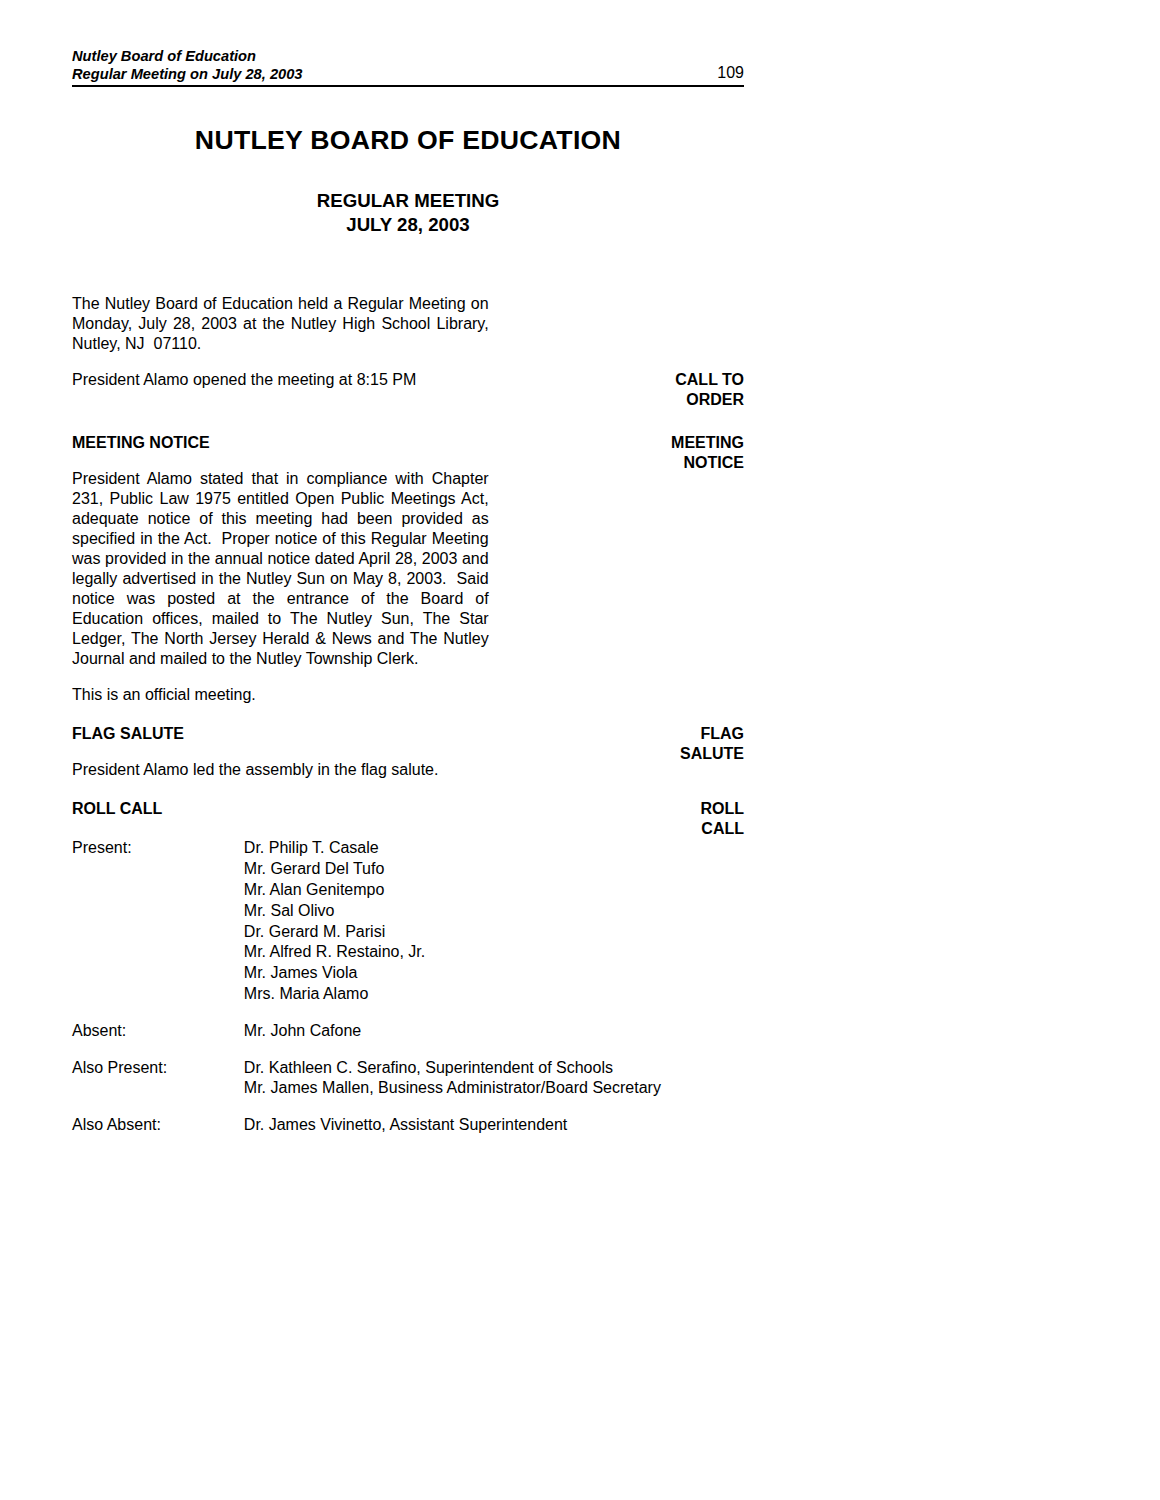Nutley Board of Education
Regular Meeting on July 28, 2003
109
NUTLEY BOARD OF EDUCATION
REGULAR MEETING
JULY 28, 2003
The Nutley Board of Education held a Regular Meeting on Monday, July 28, 2003 at the Nutley High School Library, Nutley, NJ 07110.
CALL TO
ORDER
President Alamo opened the meeting at 8:15 PM
MEETING
NOTICE
MEETING NOTICE
President Alamo stated that in compliance with Chapter 231, Public Law 1975 entitled Open Public Meetings Act, adequate notice of this meeting had been provided as specified in the Act. Proper notice of this Regular Meeting was provided in the annual notice dated April 28, 2003 and legally advertised in the Nutley Sun on May 8, 2003. Said notice was posted at the entrance of the Board of Education offices, mailed to The Nutley Sun, The Star Ledger, The North Jersey Herald & News and The Nutley Journal and mailed to the Nutley Township Clerk.
This is an official meeting.
FLAG
SALUTE
FLAG SALUTE
President Alamo led the assembly in the flag salute.
ROLL
CALL
ROLL CALL
| Present: | Dr. Philip T. Casale Mr. Gerard Del Tufo Mr. Alan Genitempo Mr. Sal Olivo Dr. Gerard M. Parisi Mr. Alfred R. Restaino, Jr. Mr. James Viola Mrs. Maria Alamo |
| Absent: | Mr. John Cafone |
| Also Present: | Dr. Kathleen C. Serafino, Superintendent of Schools Mr. James Mallen, Business Administrator/Board Secretary |
| Also Absent: | Dr. James Vivinetto, Assistant Superintendent |